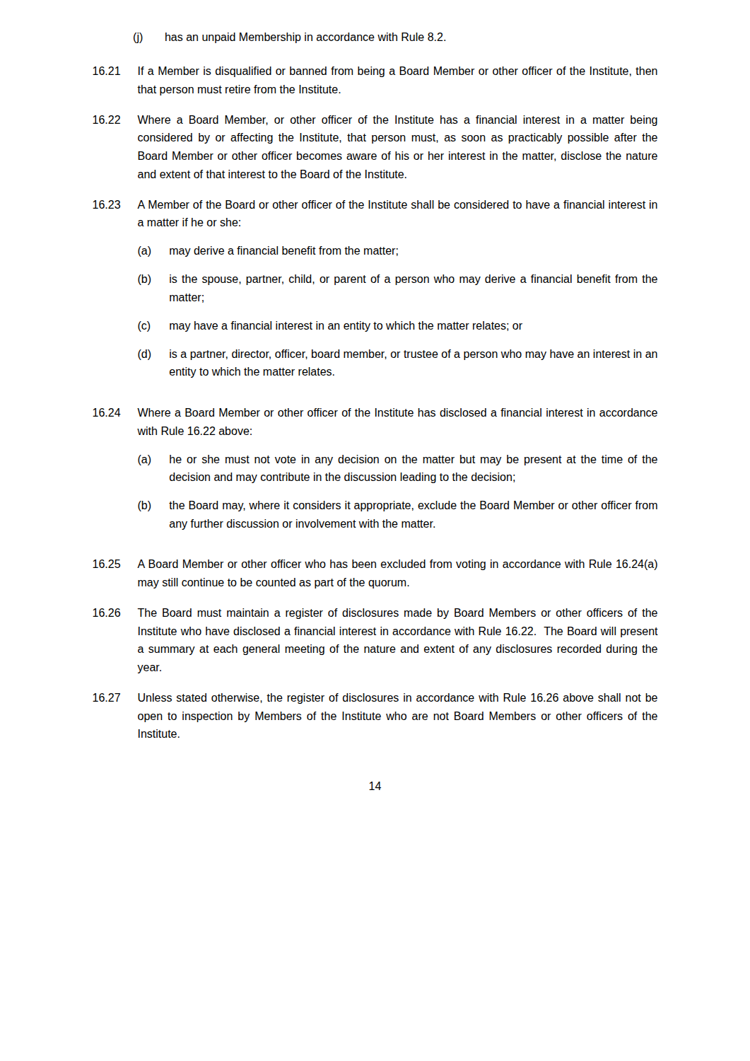(j) has an unpaid Membership in accordance with Rule 8.2.
16.21 If a Member is disqualified or banned from being a Board Member or other officer of the Institute, then that person must retire from the Institute.
16.22 Where a Board Member, or other officer of the Institute has a financial interest in a matter being considered by or affecting the Institute, that person must, as soon as practicably possible after the Board Member or other officer becomes aware of his or her interest in the matter, disclose the nature and extent of that interest to the Board of the Institute.
16.23 A Member of the Board or other officer of the Institute shall be considered to have a financial interest in a matter if he or she:
(a) may derive a financial benefit from the matter;
(b) is the spouse, partner, child, or parent of a person who may derive a financial benefit from the matter;
(c) may have a financial interest in an entity to which the matter relates; or
(d) is a partner, director, officer, board member, or trustee of a person who may have an interest in an entity to which the matter relates.
16.24 Where a Board Member or other officer of the Institute has disclosed a financial interest in accordance with Rule 16.22 above:
(a) he or she must not vote in any decision on the matter but may be present at the time of the decision and may contribute in the discussion leading to the decision;
(b) the Board may, where it considers it appropriate, exclude the Board Member or other officer from any further discussion or involvement with the matter.
16.25 A Board Member or other officer who has been excluded from voting in accordance with Rule 16.24(a) may still continue to be counted as part of the quorum.
16.26 The Board must maintain a register of disclosures made by Board Members or other officers of the Institute who have disclosed a financial interest in accordance with Rule 16.22. The Board will present a summary at each general meeting of the nature and extent of any disclosures recorded during the year.
16.27 Unless stated otherwise, the register of disclosures in accordance with Rule 16.26 above shall not be open to inspection by Members of the Institute who are not Board Members or other officers of the Institute.
14